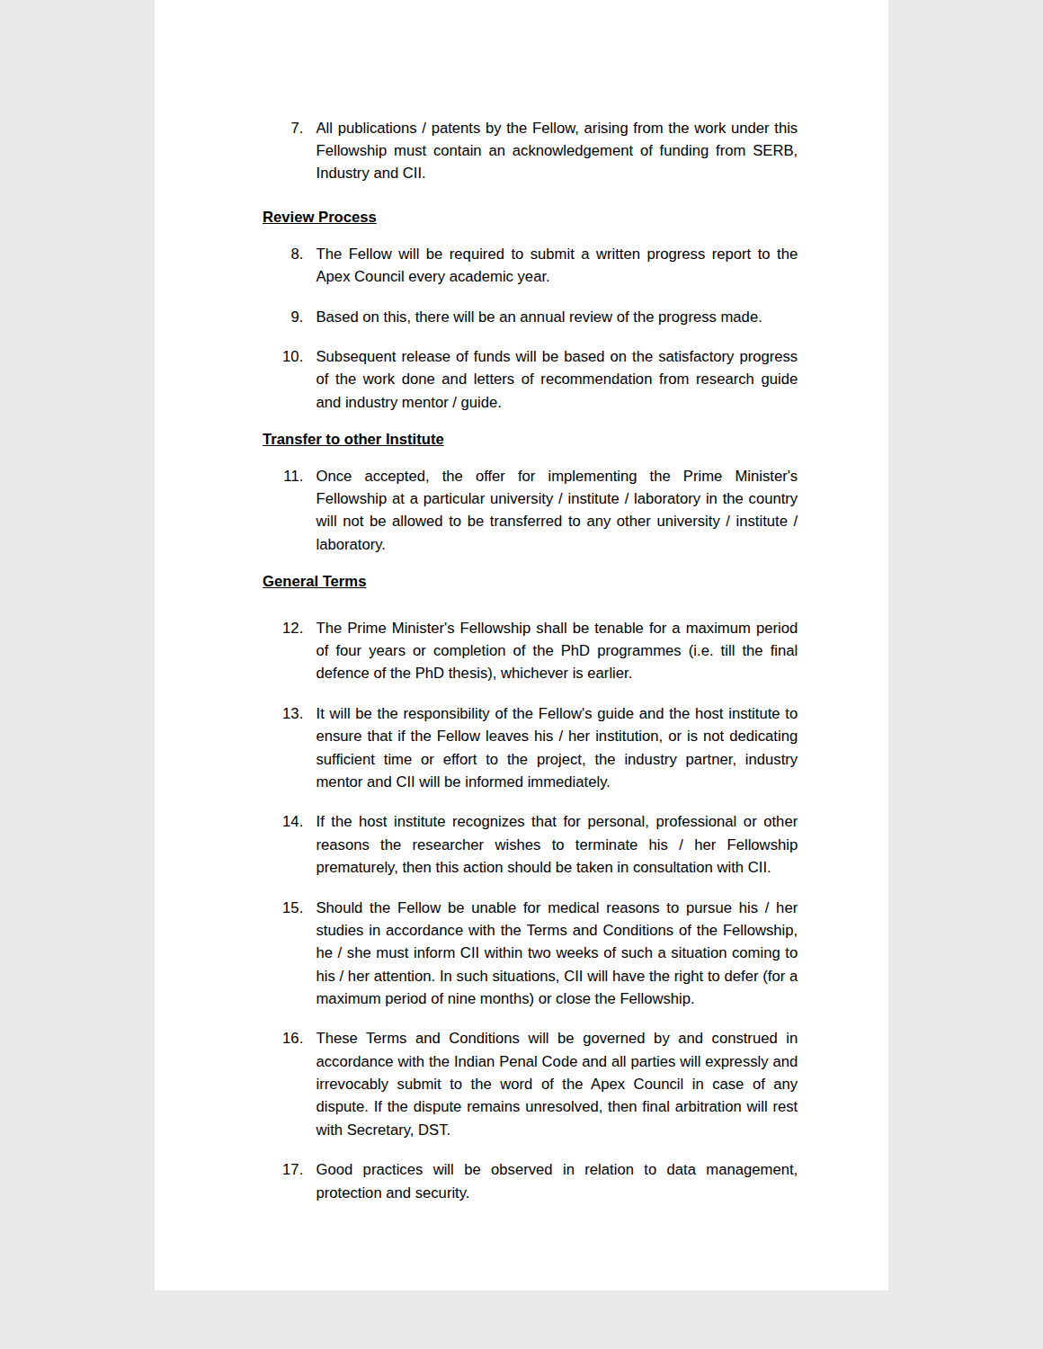All publications / patents by the Fellow, arising from the work under this Fellowship must contain an acknowledgement of funding from SERB, Industry and CII.
Review Process
The Fellow will be required to submit a written progress report to the Apex Council every academic year.
Based on this, there will be an annual review of the progress made.
Subsequent release of funds will be based on the satisfactory progress of the work done and letters of recommendation from research guide and industry mentor / guide.
Transfer to other Institute
Once accepted, the offer for implementing the Prime Minister's Fellowship at a particular university / institute / laboratory in the country will not be allowed to be transferred to any other university / institute / laboratory.
General Terms
The Prime Minister's Fellowship shall be tenable for a maximum period of four years or completion of the PhD programmes (i.e. till the final defence of the PhD thesis), whichever is earlier.
It will be the responsibility of the Fellow's guide and the host institute to ensure that if the Fellow leaves his / her institution, or is not dedicating sufficient time or effort to the project, the industry partner, industry mentor and CII will be informed immediately.
If the host institute recognizes that for personal, professional or other reasons the researcher wishes to terminate his / her Fellowship prematurely, then this action should be taken in consultation with CII.
Should the Fellow be unable for medical reasons to pursue his / her studies in accordance with the Terms and Conditions of the Fellowship, he / she must inform CII within two weeks of such a situation coming to his / her attention. In such situations, CII will have the right to defer (for a maximum period of nine months) or close the Fellowship.
These Terms and Conditions will be governed by and construed in accordance with the Indian Penal Code and all parties will expressly and irrevocably submit to the word of the Apex Council in case of any dispute. If the dispute remains unresolved, then final arbitration will rest with Secretary, DST.
Good practices will be observed in relation to data management, protection and security.